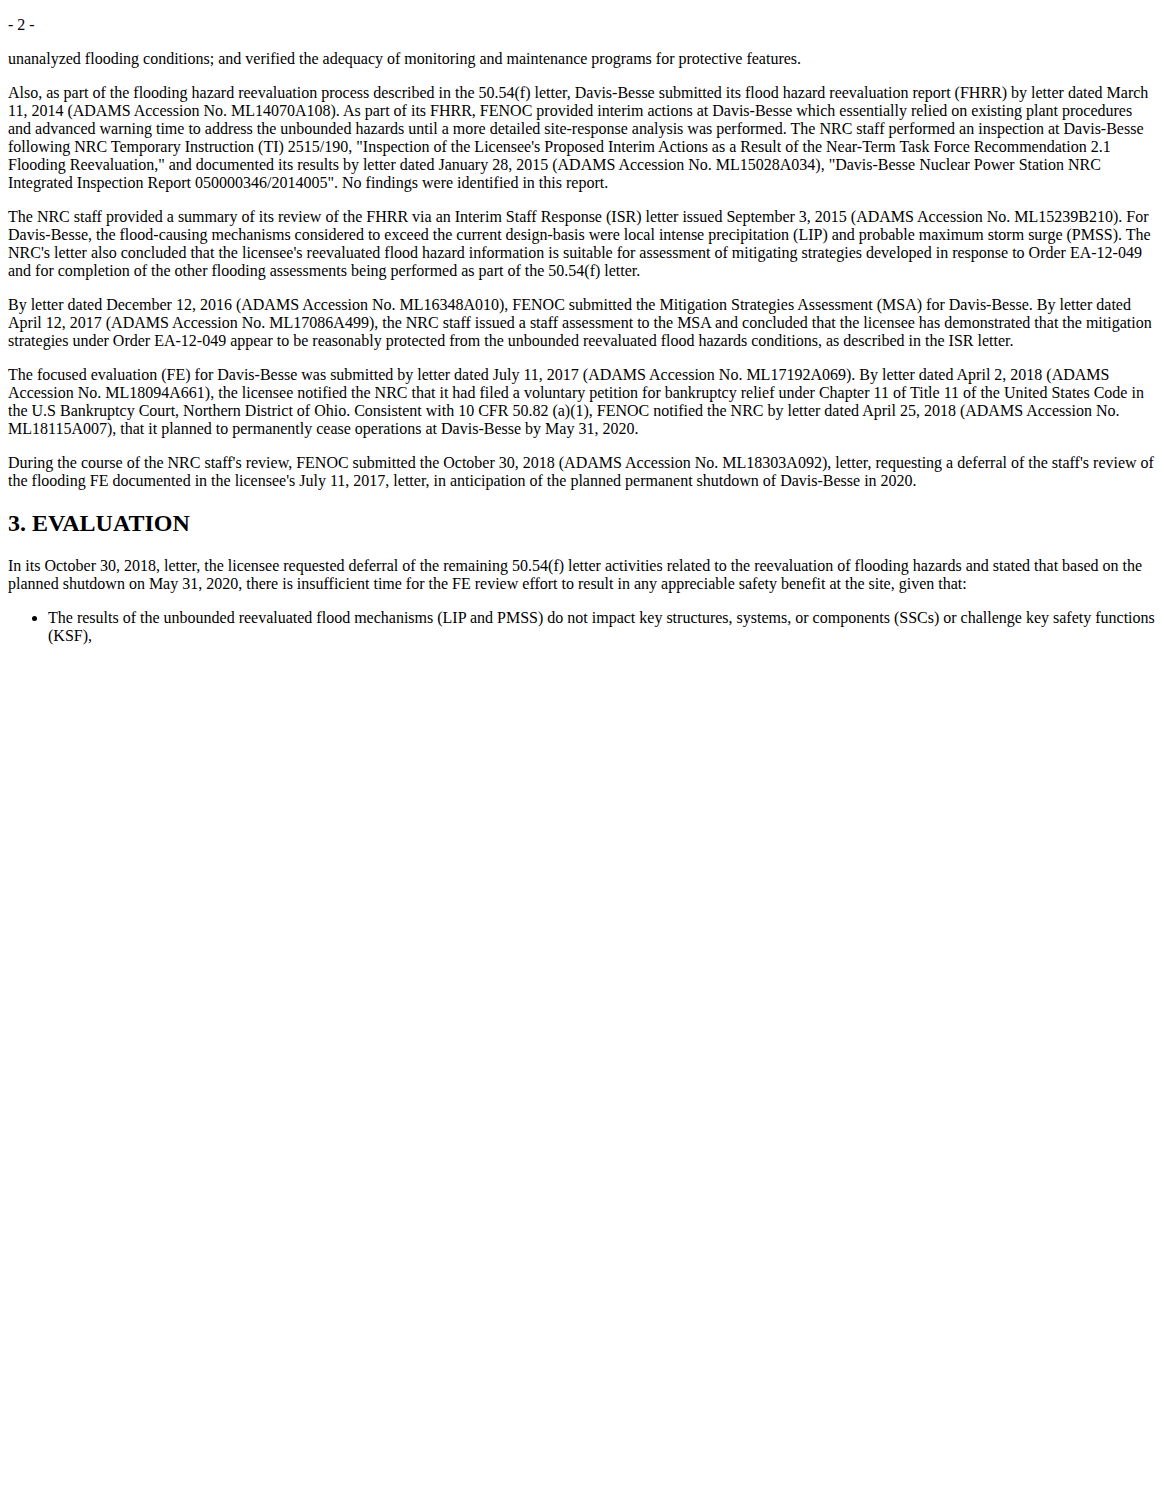- 2 -
unanalyzed flooding conditions; and verified the adequacy of monitoring and maintenance programs for protective features.
Also, as part of the flooding hazard reevaluation process described in the 50.54(f) letter, Davis-Besse submitted its flood hazard reevaluation report (FHRR) by letter dated March 11, 2014 (ADAMS Accession No. ML14070A108). As part of its FHRR, FENOC provided interim actions at Davis-Besse which essentially relied on existing plant procedures and advanced warning time to address the unbounded hazards until a more detailed site-response analysis was performed. The NRC staff performed an inspection at Davis-Besse following NRC Temporary Instruction (TI) 2515/190, "Inspection of the Licensee's Proposed Interim Actions as a Result of the Near-Term Task Force Recommendation 2.1 Flooding Reevaluation," and documented its results by letter dated January 28, 2015 (ADAMS Accession No. ML15028A034), "Davis-Besse Nuclear Power Station NRC Integrated Inspection Report 050000346/2014005". No findings were identified in this report.
The NRC staff provided a summary of its review of the FHRR via an Interim Staff Response (ISR) letter issued September 3, 2015 (ADAMS Accession No. ML15239B210). For Davis-Besse, the flood-causing mechanisms considered to exceed the current design-basis were local intense precipitation (LIP) and probable maximum storm surge (PMSS). The NRC's letter also concluded that the licensee's reevaluated flood hazard information is suitable for assessment of mitigating strategies developed in response to Order EA-12-049 and for completion of the other flooding assessments being performed as part of the 50.54(f) letter.
By letter dated December 12, 2016 (ADAMS Accession No. ML16348A010), FENOC submitted the Mitigation Strategies Assessment (MSA) for Davis-Besse. By letter dated April 12, 2017 (ADAMS Accession No. ML17086A499), the NRC staff issued a staff assessment to the MSA and concluded that the licensee has demonstrated that the mitigation strategies under Order EA-12-049 appear to be reasonably protected from the unbounded reevaluated flood hazards conditions, as described in the ISR letter.
The focused evaluation (FE) for Davis-Besse was submitted by letter dated July 11, 2017 (ADAMS Accession No. ML17192A069). By letter dated April 2, 2018 (ADAMS Accession No. ML18094A661), the licensee notified the NRC that it had filed a voluntary petition for bankruptcy relief under Chapter 11 of Title 11 of the United States Code in the U.S Bankruptcy Court, Northern District of Ohio. Consistent with 10 CFR 50.82 (a)(1), FENOC notified the NRC by letter dated April 25, 2018 (ADAMS Accession No. ML18115A007), that it planned to permanently cease operations at Davis-Besse by May 31, 2020.
During the course of the NRC staff's review, FENOC submitted the October 30, 2018 (ADAMS Accession No. ML18303A092), letter, requesting a deferral of the staff's review of the flooding FE documented in the licensee's July 11, 2017, letter, in anticipation of the planned permanent shutdown of Davis-Besse in 2020.
3. EVALUATION
In its October 30, 2018, letter, the licensee requested deferral of the remaining 50.54(f) letter activities related to the reevaluation of flooding hazards and stated that based on the planned shutdown on May 31, 2020, there is insufficient time for the FE review effort to result in any appreciable safety benefit at the site, given that:
The results of the unbounded reevaluated flood mechanisms (LIP and PMSS) do not impact key structures, systems, or components (SSCs) or challenge key safety functions (KSF),